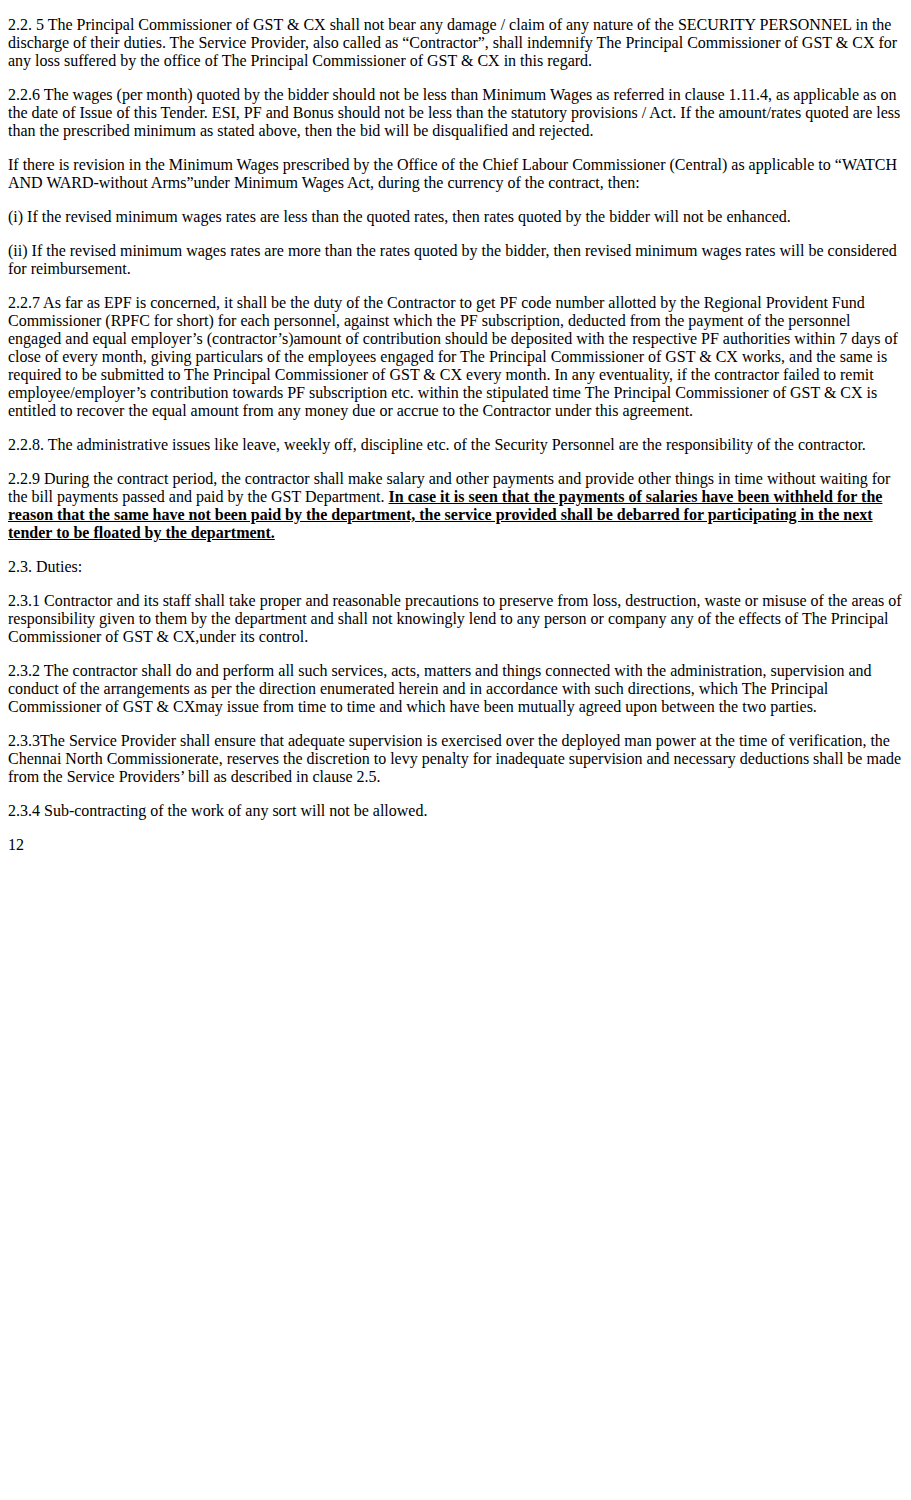2.2. 5 The Principal Commissioner of GST & CX shall not bear any damage / claim of any nature of the SECURITY PERSONNEL in the discharge of their duties. The Service Provider, also called as “Contractor”, shall indemnify The Principal Commissioner of GST & CX for any loss suffered by the office of The Principal Commissioner of GST & CX in this regard.
2.2.6 The wages (per month) quoted by the bidder should not be less than Minimum Wages as referred in clause 1.11.4, as applicable as on the date of Issue of this Tender. ESI, PF and Bonus should not be less than the statutory provisions / Act. If the amount/rates quoted are less than the prescribed minimum as stated above, then the bid will be disqualified and rejected.
If there is revision in the Minimum Wages prescribed by the Office of the Chief Labour Commissioner (Central) as applicable to “WATCH AND WARD-without Arms”under Minimum Wages Act, during the currency of the contract, then:
(i) If the revised minimum wages rates are less than the quoted rates, then rates quoted by the bidder will not be enhanced.
(ii) If the revised minimum wages rates are more than the rates quoted by the bidder, then revised minimum wages rates will be considered for reimbursement.
2.2.7 As far as EPF is concerned, it shall be the duty of the Contractor to get PF code number allotted by the Regional Provident Fund Commissioner (RPFC for short) for each personnel, against which the PF subscription, deducted from the payment of the personnel engaged and equal employer’s (contractor’s)amount of contribution should be deposited with the respective PF authorities within 7 days of close of every month, giving particulars of the employees engaged for The Principal Commissioner of GST & CX works, and the same is required to be submitted to The Principal Commissioner of GST & CX every month. In any eventuality, if the contractor failed to remit employee/employer’s contribution towards PF subscription etc. within the stipulated time The Principal Commissioner of GST & CX is entitled to recover the equal amount from any money due or accrue to the Contractor under this agreement.
2.2.8. The administrative issues like leave, weekly off, discipline etc. of the Security Personnel are the responsibility of the contractor.
2.2.9 During the contract period, the contractor shall make salary and other payments and provide other things in time without waiting for the bill payments passed and paid by the GST Department. In case it is seen that the payments of salaries have been withheld for the reason that the same have not been paid by the department, the service provided shall be debarred for participating in the next tender to be floated by the department.
2.3. Duties:
2.3.1 Contractor and its staff shall take proper and reasonable precautions to preserve from loss, destruction, waste or misuse of the areas of responsibility given to them by the department and shall not knowingly lend to any person or company any of the effects of The Principal Commissioner of GST & CX,under its control.
2.3.2 The contractor shall do and perform all such services, acts, matters and things connected with the administration, supervision and conduct of the arrangements as per the direction enumerated herein and in accordance with such directions, which The Principal Commissioner of GST & CXmay issue from time to time and which have been mutually agreed upon between the two parties.
2.3.3The Service Provider shall ensure that adequate supervision is exercised over the deployed man power at the time of verification, the Chennai North Commissionerate, reserves the discretion to levy penalty for inadequate supervision and necessary deductions shall be made from the Service Providers’ bill as described in clause 2.5.
2.3.4 Sub-contracting of the work of any sort will not be allowed.
12